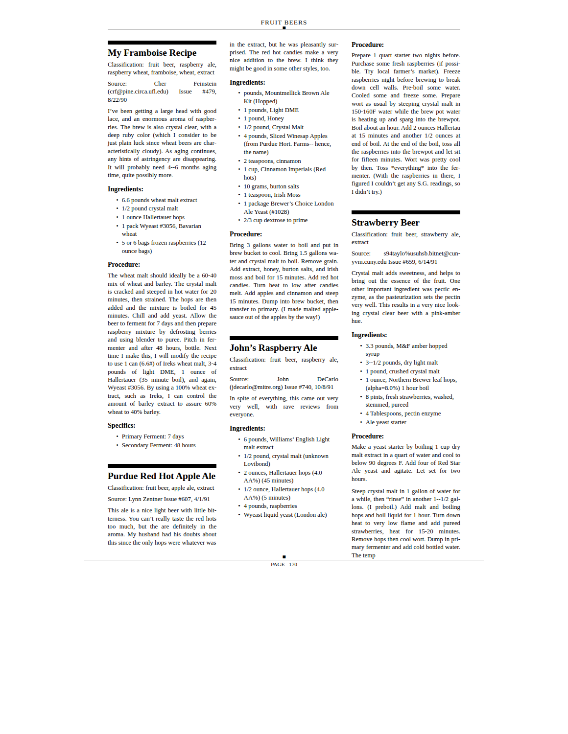FRUIT BEERS
■
My Framboise Recipe
Classification: fruit beer, raspberry ale, raspberry wheat, framboise, wheat, extract
Source: Cher Feinstein (crf@pine.circa.ufl.edu) Issue #479, 8/22/90
I’ve been getting a large head with good lace, and an enormous aroma of raspberries. The brew is also crystal clear, with a deep ruby color (which I consider to be just plain luck since wheat beers are characteristically cloudy). As aging continues, any hints of astringency are disappearing. It will probably need 4--6 months aging time, quite possibly more.
Ingredients:
6.6 pounds wheat malt extract
1/2 pound crystal malt
1 ounce Hallertauer hops
1 pack Wyeast #3056, Bavarian wheat
5 or 6 bags frozen raspberries (12 ounce bags)
Procedure:
The wheat malt should ideally be a 60-40 mix of wheat and barley. The crystal malt is cracked and steeped in hot water for 20 minutes, then strained. The hops are then added and the mixture is boiled for 45 minutes. Chill and add yeast. Allow the beer to ferment for 7 days and then prepare raspberry mixture by defrosting berries and using blender to puree. Pitch in fermenter and after 48 hours, bottle. Next time I make this, I will modify the recipe to use 1 can (6.6#) of Ireks wheat malt, 3-4 pounds of light DME, 1 ounce of Hallertauer (35 minute boil), and again, Wyeast #3056. By using a 100% wheat extract, such as Ireks, I can control the amount of barley extract to assure 60% wheat to 40% barley.
Specifics:
Primary Ferment: 7 days
Secondary Ferment: 48 hours
Purdue Red Hot Apple Ale
Classification: fruit beer, apple ale, extract
Source: Lynn Zentner Issue #607, 4/1/91
This ale is a nice light beer with little bitterness. You can’t really taste the red hots too much, but the are definitely in the aroma. My husband had his doubts about this since the only hops were whatever was
in the extract, but he was pleasantly surprised. The red hot candies make a very nice addition to the brew. I think they might be good in some other styles, too.
Ingredients:
pounds, Mountmellick Brown Ale Kit (Hopped)
1 pounds, Light DME
1 pound, Honey
1/2 pound, Crystal Malt
4 pounds, Sliced Winesap Apples (from Purdue Hort. Farms-- hence, the name)
2 teaspoons, cinnamon
1 cup, Cinnamon Imperials (Red hots)
10 grams, burton salts
1 teaspoon, Irish Moss
1 package Brewer’s Choice London Ale Yeast (#1028)
2/3 cup dextrose to prime
Procedure:
Bring 3 gallons water to boil and put in brew bucket to cool. Bring 1.5 gallons water and crystal malt to boil. Remove grain. Add extract, honey, burton salts, and irish moss and boil for 15 minutes. Add red hot candies. Turn heat to low after candies melt. Add apples and cinnamon and steep 15 minutes. Dump into brew bucket, then transfer to primary. (I made malted applesauce out of the apples by the way!)
John’s Raspberry Ale
Classification: fruit beer, raspberry ale, extract
Source: John DeCarlo (jdecarlo@mitre.org) Issue #740, 10/8/91
In spite of everything, this came out very very well, with rave reviews from everyone.
Ingredients:
6 pounds, Williams’ English Light malt extract
1/2 pound, crystal malt (unknown Lovibond)
2 ounces, Hallertauer hops (4.0 AA%) (45 minutes)
1/2 ounce, Hallertauer hops (4.0 AA%) (5 minutes)
4 pounds, raspberries
Wyeast liquid yeast (London ale)
Procedure:
Prepare 1 quart starter two nights before. Purchase some fresh raspberries (if possible. Try local farmer’s market). Freeze raspberries night before brewing to break down cell walls. Pre-boil some water. Cooled some and freeze some. Prepare wort as usual by steeping crystal malt in 150-160F water while the brew pot water is heating up and sparg into the brewpot. Boil about an hour. Add 2 ounces Hallertau at 15 minutes and another 1/2 ounces at end of boil. At the end of the boil, toss all the raspberries into the brewpot and let sit for fifteen minutes. Wort was pretty cool by then. Toss *everything* into the fermenter. (With the raspberries in there, I figured I couldn’t get any S.G. readings, so I didn’t try.)
Strawberry Beer
Classification: fruit beer, strawberry ale, extract
Source: s94taylo%usuhsb.bitnet@cun-yvm.cuny.edu Issue #659, 6/14/91
Crystal malt adds sweetness, and helps to bring out the essence of the fruit. One other important ingredient was pectic enzyme, as the pasteurization sets the pectin very well. This results in a very nice looking crystal clear beer with a pink-amber hue.
Ingredients:
3.3 pounds, M&F amber hopped syrup
3--1/2 pounds, dry light malt
1 pound, crushed crystal malt
1 ounce, Northern Brewer leaf hops, (alpha=8.0%) 1 hour boil
8 pints, fresh strawberries, washed, stemmed, pureed
4 Tablespoons, pectin enzyme
Ale yeast starter
Procedure:
Make a yeast starter by boiling 1 cup dry malt extract in a quart of water and cool to below 90 degrees F. Add four of Red Star Ale yeast and agitate. Let set for two hours.
Steep crystal malt in 1 gallon of water for a while, then “rinse” in another 1--1/2 gallons. (I preboil.) Add malt and boiling hops and boil liquid for 1 hour. Turn down heat to very low flame and add pureed strawberries, heat for 15-20 minutes. Remove hops then cool wort. Dump in primary fermenter and add cold bottled water. The temp
■
PAGE 170